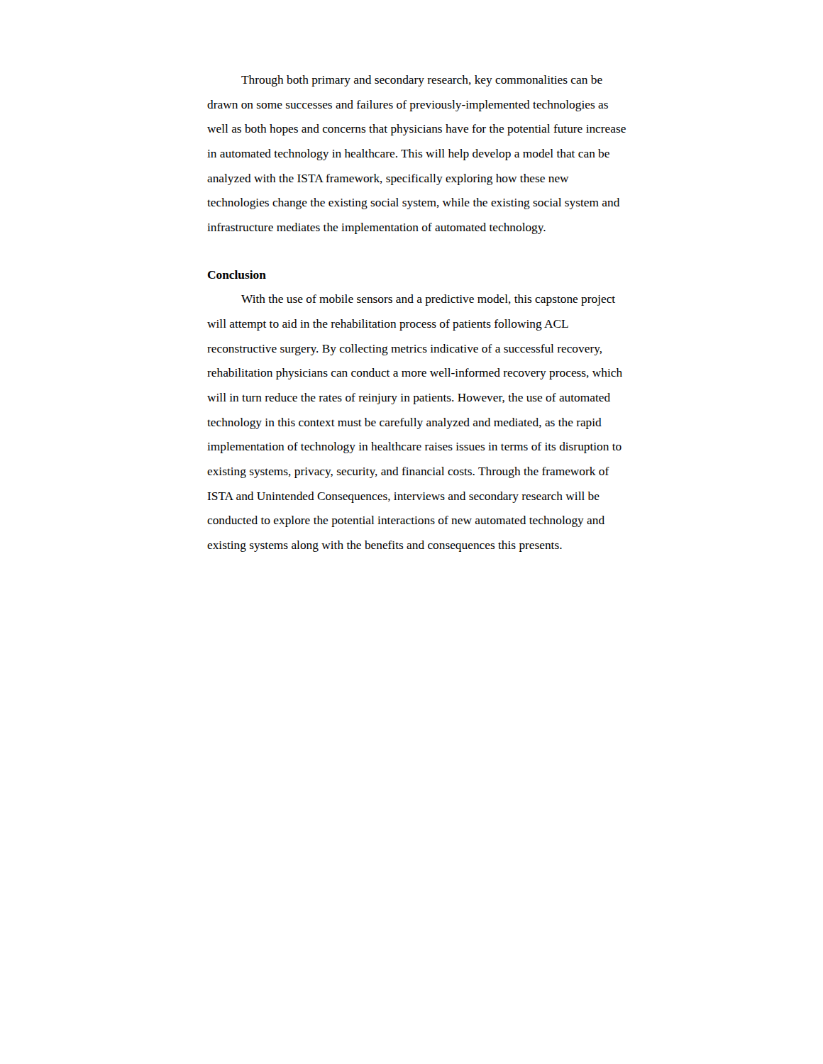Through both primary and secondary research, key commonalities can be drawn on some successes and failures of previously-implemented technologies as well as both hopes and concerns that physicians have for the potential future increase in automated technology in healthcare. This will help develop a model that can be analyzed with the ISTA framework, specifically exploring how these new technologies change the existing social system, while the existing social system and infrastructure mediates the implementation of automated technology.
Conclusion
With the use of mobile sensors and a predictive model, this capstone project will attempt to aid in the rehabilitation process of patients following ACL reconstructive surgery. By collecting metrics indicative of a successful recovery, rehabilitation physicians can conduct a more well-informed recovery process, which will in turn reduce the rates of reinjury in patients. However, the use of automated technology in this context must be carefully analyzed and mediated, as the rapid implementation of technology in healthcare raises issues in terms of its disruption to existing systems, privacy, security, and financial costs. Through the framework of ISTA and Unintended Consequences, interviews and secondary research will be conducted to explore the potential interactions of new automated technology and existing systems along with the benefits and consequences this presents.